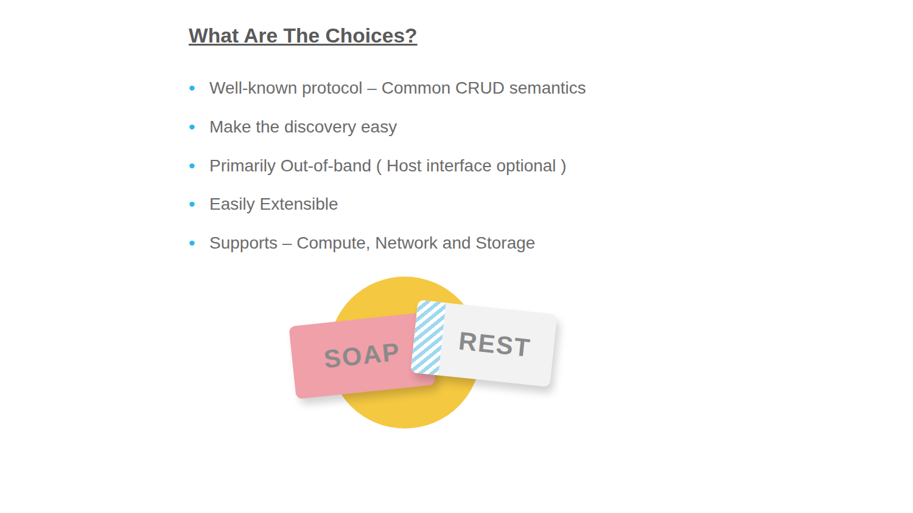What Are The Choices?
Well-known protocol – Common CRUD semantics
Make the discovery easy
Primarily Out-of-band ( Host interface optional )
Easily Extensible
Supports – Compute, Network and Storage
SOAP
REST